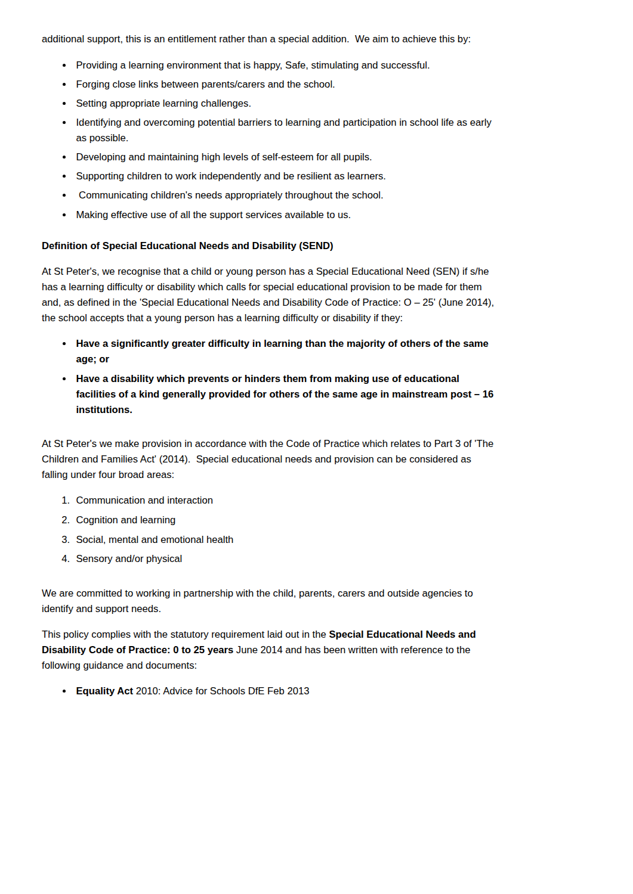additional support, this is an entitlement rather than a special addition. We aim to achieve this by:
Providing a learning environment that is happy, Safe, stimulating and successful.
Forging close links between parents/carers and the school.
Setting appropriate learning challenges.
Identifying and overcoming potential barriers to learning and participation in school life as early as possible.
Developing and maintaining high levels of self-esteem for all pupils.
Supporting children to work independently and be resilient as learners.
Communicating children's needs appropriately throughout the school.
Making effective use of all the support services available to us.
Definition of Special Educational Needs and Disability (SEND)
At St Peter's, we recognise that a child or young person has a Special Educational Need (SEN) if s/he has a learning difficulty or disability which calls for special educational provision to be made for them and, as defined in the 'Special Educational Needs and Disability Code of Practice: O – 25' (June 2014), the school accepts that a young person has a learning difficulty or disability if they:
Have a significantly greater difficulty in learning than the majority of others of the same age; or
Have a disability which prevents or hinders them from making use of educational facilities of a kind generally provided for others of the same age in mainstream post – 16 institutions.
At St Peter's we make provision in accordance with the Code of Practice which relates to Part 3 of 'The Children and Families Act' (2014). Special educational needs and provision can be considered as falling under four broad areas:
Communication and interaction
Cognition and learning
Social, mental and emotional health
Sensory and/or physical
We are committed to working in partnership with the child, parents, carers and outside agencies to identify and support needs.
This policy complies with the statutory requirement laid out in the Special Educational Needs and Disability Code of Practice: 0 to 25 years June 2014 and has been written with reference to the following guidance and documents:
Equality Act 2010: Advice for Schools DfE Feb 2013